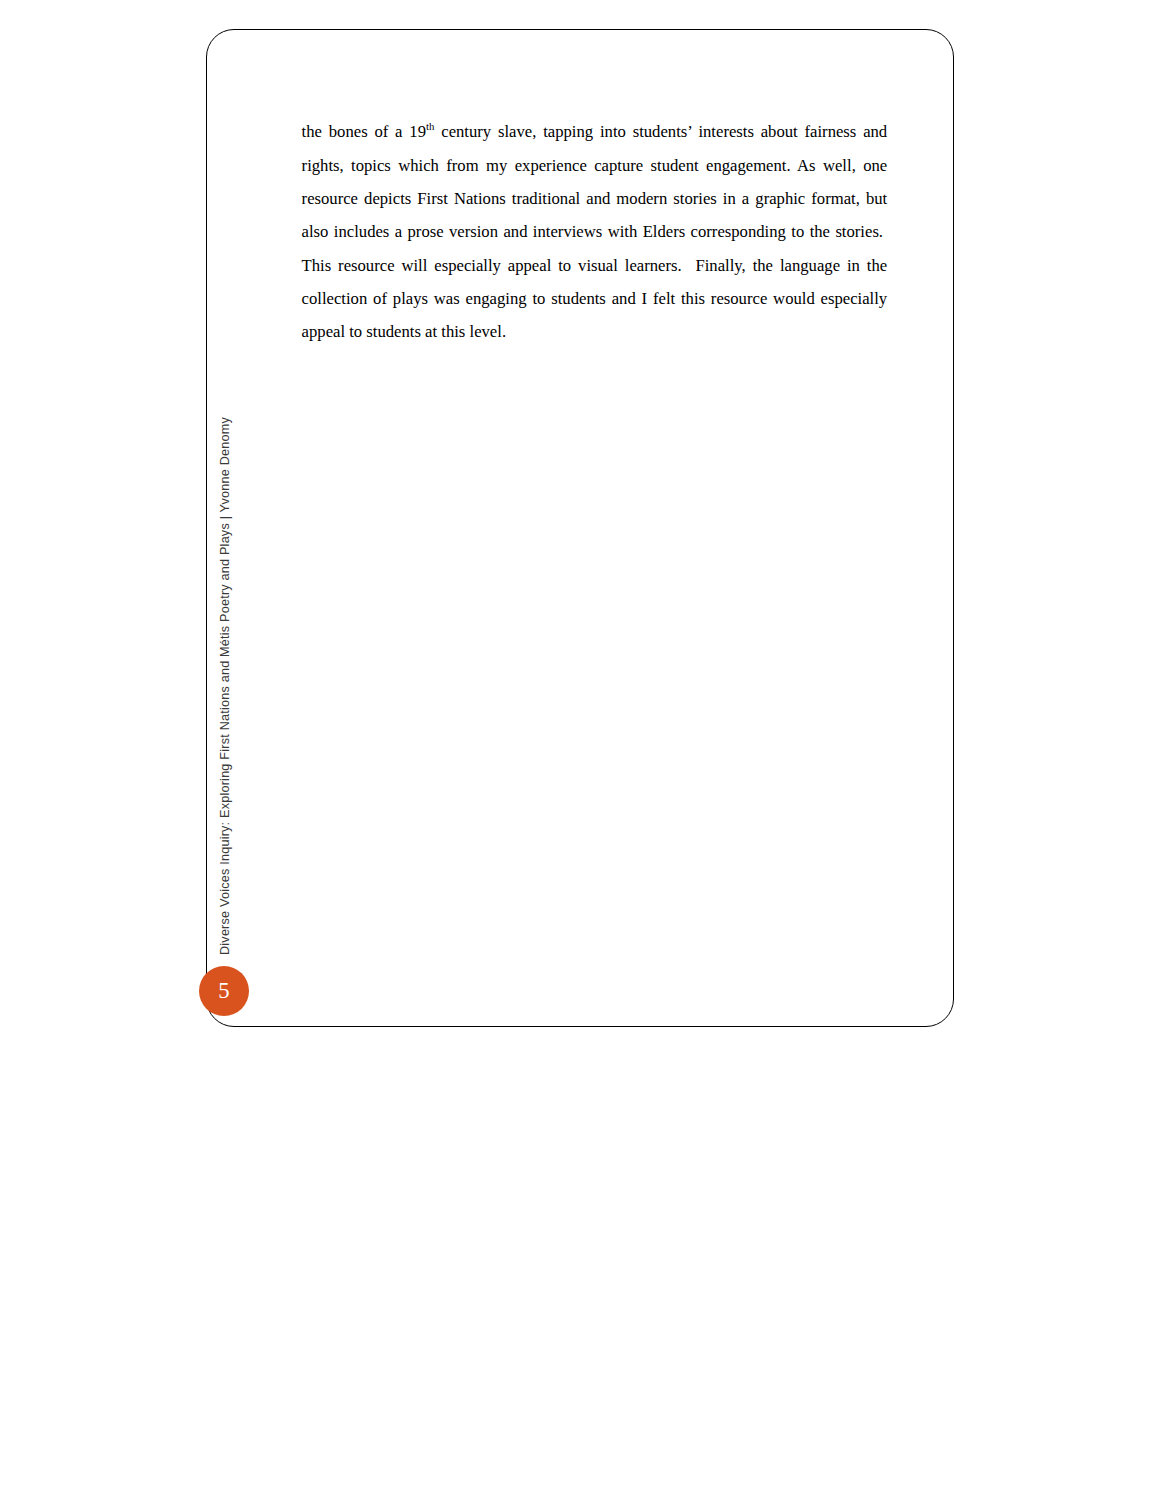the bones of a 19th century slave, tapping into students’ interests about fairness and rights, topics which from my experience capture student engagement. As well, one resource depicts First Nations traditional and modern stories in a graphic format, but also includes a prose version and interviews with Elders corresponding to the stories. This resource will especially appeal to visual learners. Finally, the language in the collection of plays was engaging to students and I felt this resource would especially appeal to students at this level.
Diverse Voices Inquiry: Exploring First Nations and Métis Poetry and Plays | Yvonne Denomy
5